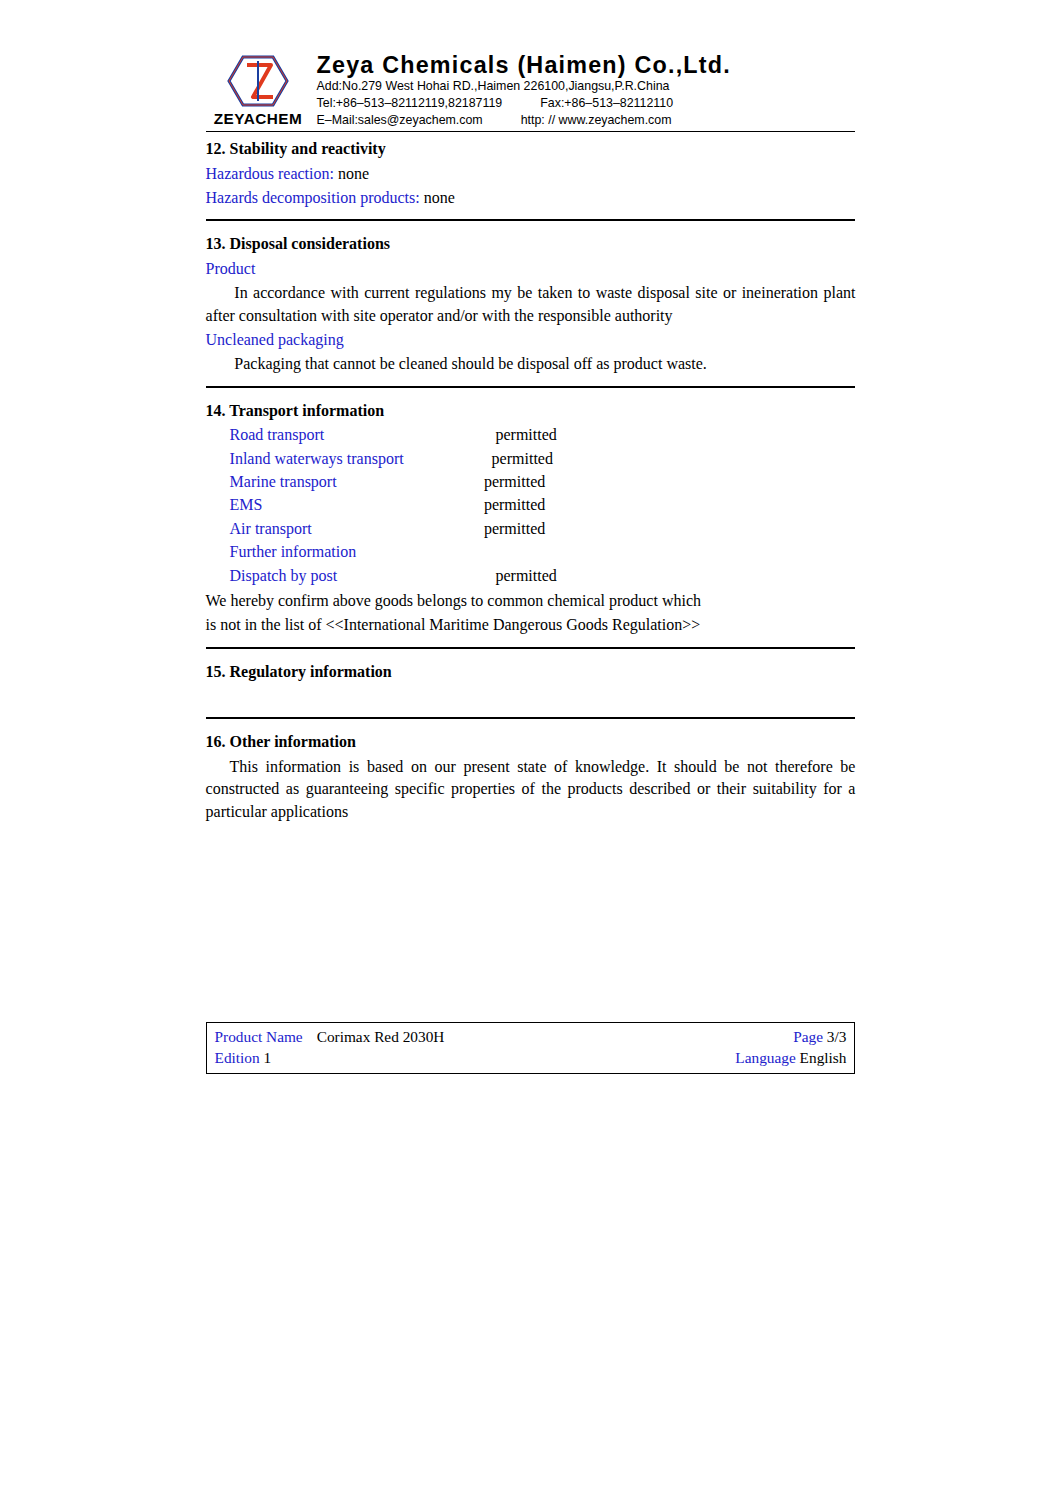ZEYACHEM
Zeya Chemicals (Haimen) Co.,Ltd.
Add:No.279 West Hohai RD.,Haimen 226100,Jiangsu,P.R.China
Tel:+86–513–82112119,82187119 Fax:+86–513–82112110
E–Mail:sales@zeyachem.com http: // www.zeyachem.com
12. Stability and reactivity
Hazardous reaction: none
Hazards decomposition products: none
13. Disposal considerations
Product
In accordance with current regulations my be taken to waste disposal site or ineineration plant after consultation with site operator and/or with the responsible authority
Uncleaned packaging
Packaging that cannot be cleaned should be disposal off as product waste.
14. Transport information
| Road transport | permitted |
| Inland waterways transport | permitted |
| Marine transport | permitted |
| EMS | permitted |
| Air transport | permitted |
| Further information | |
| Dispatch by post | permitted |
We hereby confirm above goods belongs to common chemical product which
is not in the list of <<International Maritime Dangerous Goods Regulation>>
15. Regulatory information
16. Other information
This information is based on our present state of knowledge. It should be not therefore be constructed as guaranteeing specific properties of the products described or their suitability for a particular applications
Product Name Corimax Red 2030H
Page 3/3
Edition 1
Language English